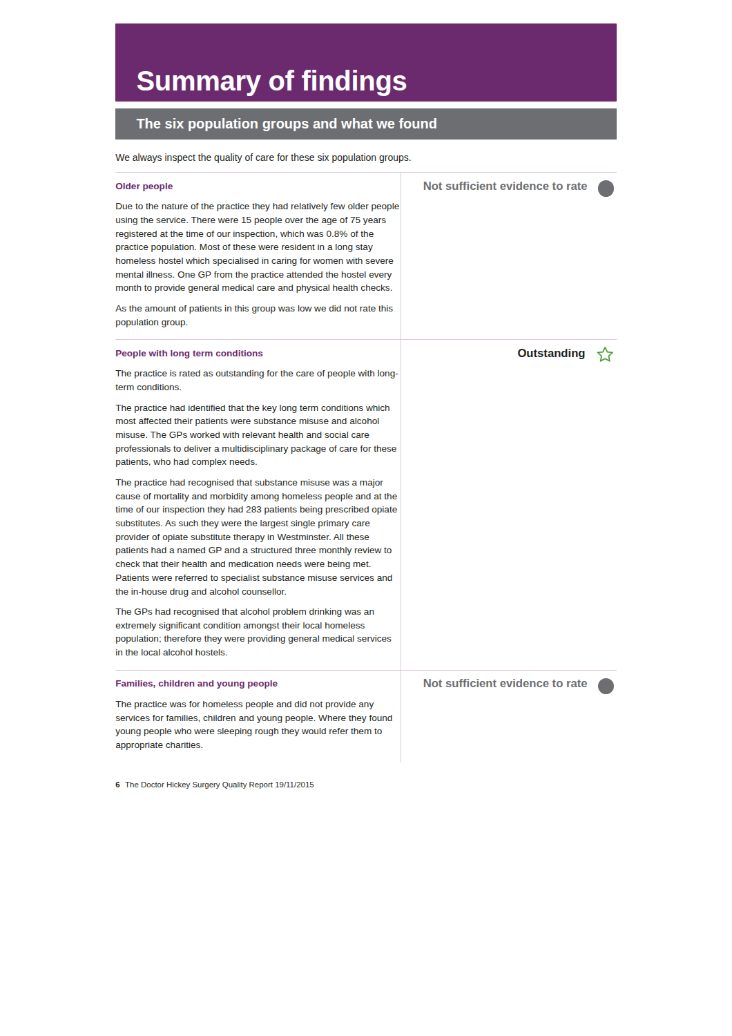Summary of findings
The six population groups and what we found
We always inspect the quality of care for these six population groups.
| Older people Due to the nature of the practice they had relatively few older people using the service. There were 15 people over the age of 75 years registered at the time of our inspection, which was 0.8% of the practice population. Most of these were resident in a long stay homeless hostel which specialised in caring for women with severe mental illness. One GP from the practice attended the hostel every month to provide general medical care and physical health checks. As the amount of patients in this group was low we did not rate this population group. | Not sufficient evidence to rate |
| People with long term conditions The practice is rated as outstanding for the care of people with long-term conditions. The practice had identified that the key long term conditions which most affected their patients were substance misuse and alcohol misuse. The GPs worked with relevant health and social care professionals to deliver a multidisciplinary package of care for these patients, who had complex needs. The practice had recognised that substance misuse was a major cause of mortality and morbidity among homeless people and at the time of our inspection they had 283 patients being prescribed opiate substitutes. As such they were the largest single primary care provider of opiate substitute therapy in Westminster. All these patients had a named GP and a structured three monthly review to check that their health and medication needs were being met. Patients were referred to specialist substance misuse services and the in-house drug and alcohol counsellor. The GPs had recognised that alcohol problem drinking was an extremely significant condition amongst their local homeless population; therefore they were providing general medical services in the local alcohol hostels. | Outstanding |
| Families, children and young people The practice was for homeless people and did not provide any services for families, children and young people. Where they found young people who were sleeping rough they would refer them to appropriate charities. | Not sufficient evidence to rate |
6 The Doctor Hickey Surgery Quality Report 19/11/2015